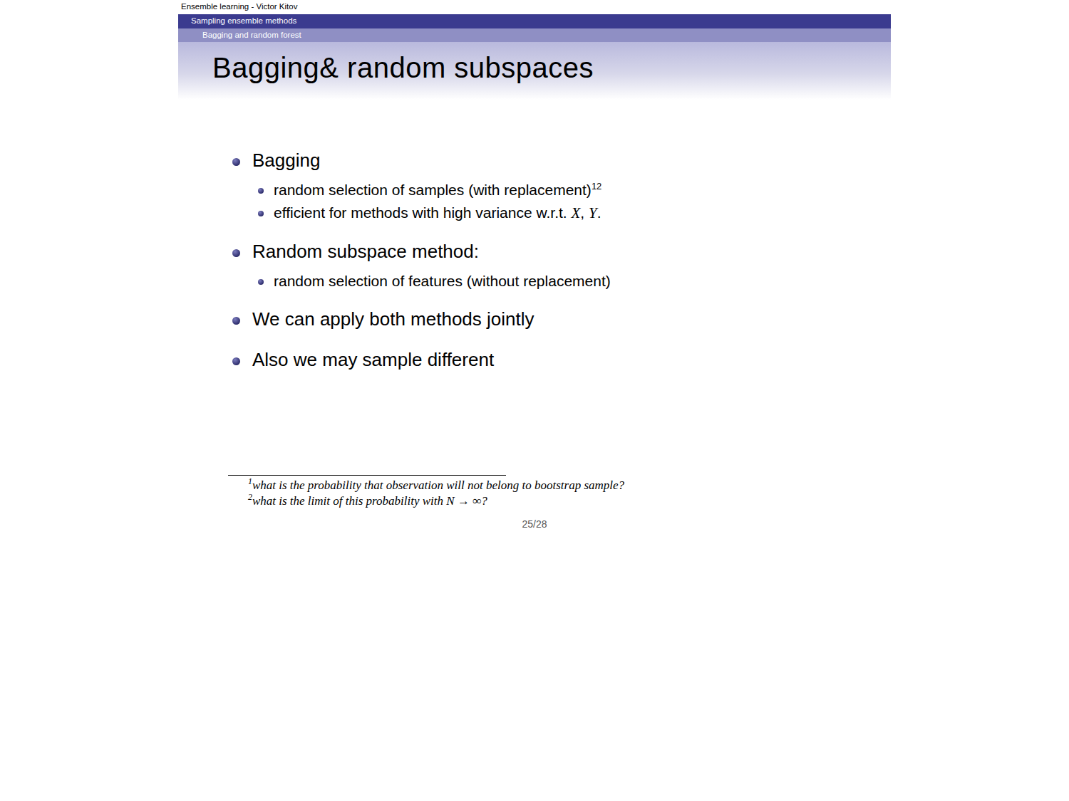Ensemble learning - Victor Kitov
Sampling ensemble methods
Bagging and random forest
Bagging& random subspaces
Bagging
random selection of samples (with replacement)12
efficient for methods with high variance w.r.t. X, Y.
Random subspace method:
random selection of features (without replacement)
We can apply both methods jointly
Also we may sample different
1what is the probability that observation will not belong to bootstrap sample?
2what is the limit of this probability with N → ∞?
25/28